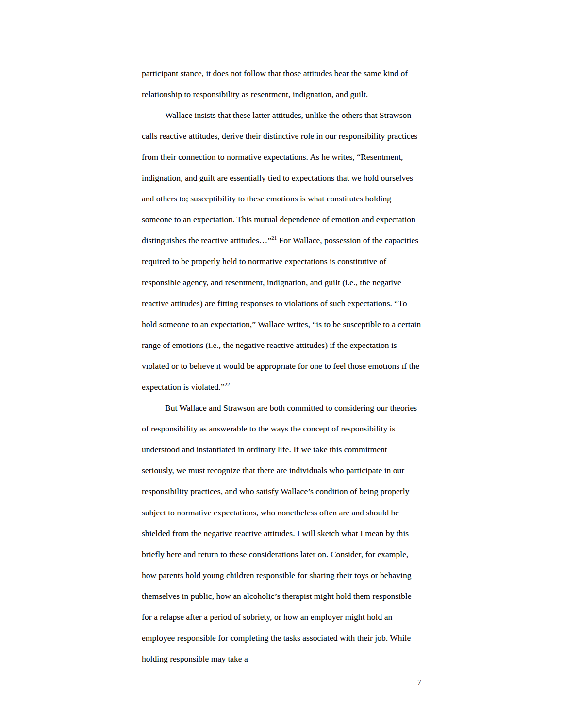participant stance, it does not follow that those attitudes bear the same kind of relationship to responsibility as resentment, indignation, and guilt.
Wallace insists that these latter attitudes, unlike the others that Strawson calls reactive attitudes, derive their distinctive role in our responsibility practices from their connection to normative expectations. As he writes, “Resentment, indignation, and guilt are essentially tied to expectations that we hold ourselves and others to; susceptibility to these emotions is what constitutes holding someone to an expectation. This mutual dependence of emotion and expectation distinguishes the reactive attitudes…”21 For Wallace, possession of the capacities required to be properly held to normative expectations is constitutive of responsible agency, and resentment, indignation, and guilt (i.e., the negative reactive attitudes) are fitting responses to violations of such expectations. “To hold someone to an expectation,” Wallace writes, “is to be susceptible to a certain range of emotions (i.e., the negative reactive attitudes) if the expectation is violated or to believe it would be appropriate for one to feel those emotions if the expectation is violated.”22
But Wallace and Strawson are both committed to considering our theories of responsibility as answerable to the ways the concept of responsibility is understood and instantiated in ordinary life. If we take this commitment seriously, we must recognize that there are individuals who participate in our responsibility practices, and who satisfy Wallace’s condition of being properly subject to normative expectations, who nonetheless often are and should be shielded from the negative reactive attitudes. I will sketch what I mean by this briefly here and return to these considerations later on. Consider, for example, how parents hold young children responsible for sharing their toys or behaving themselves in public, how an alcoholic’s therapist might hold them responsible for a relapse after a period of sobriety, or how an employer might hold an employee responsible for completing the tasks associated with their job. While holding responsible may take a
7